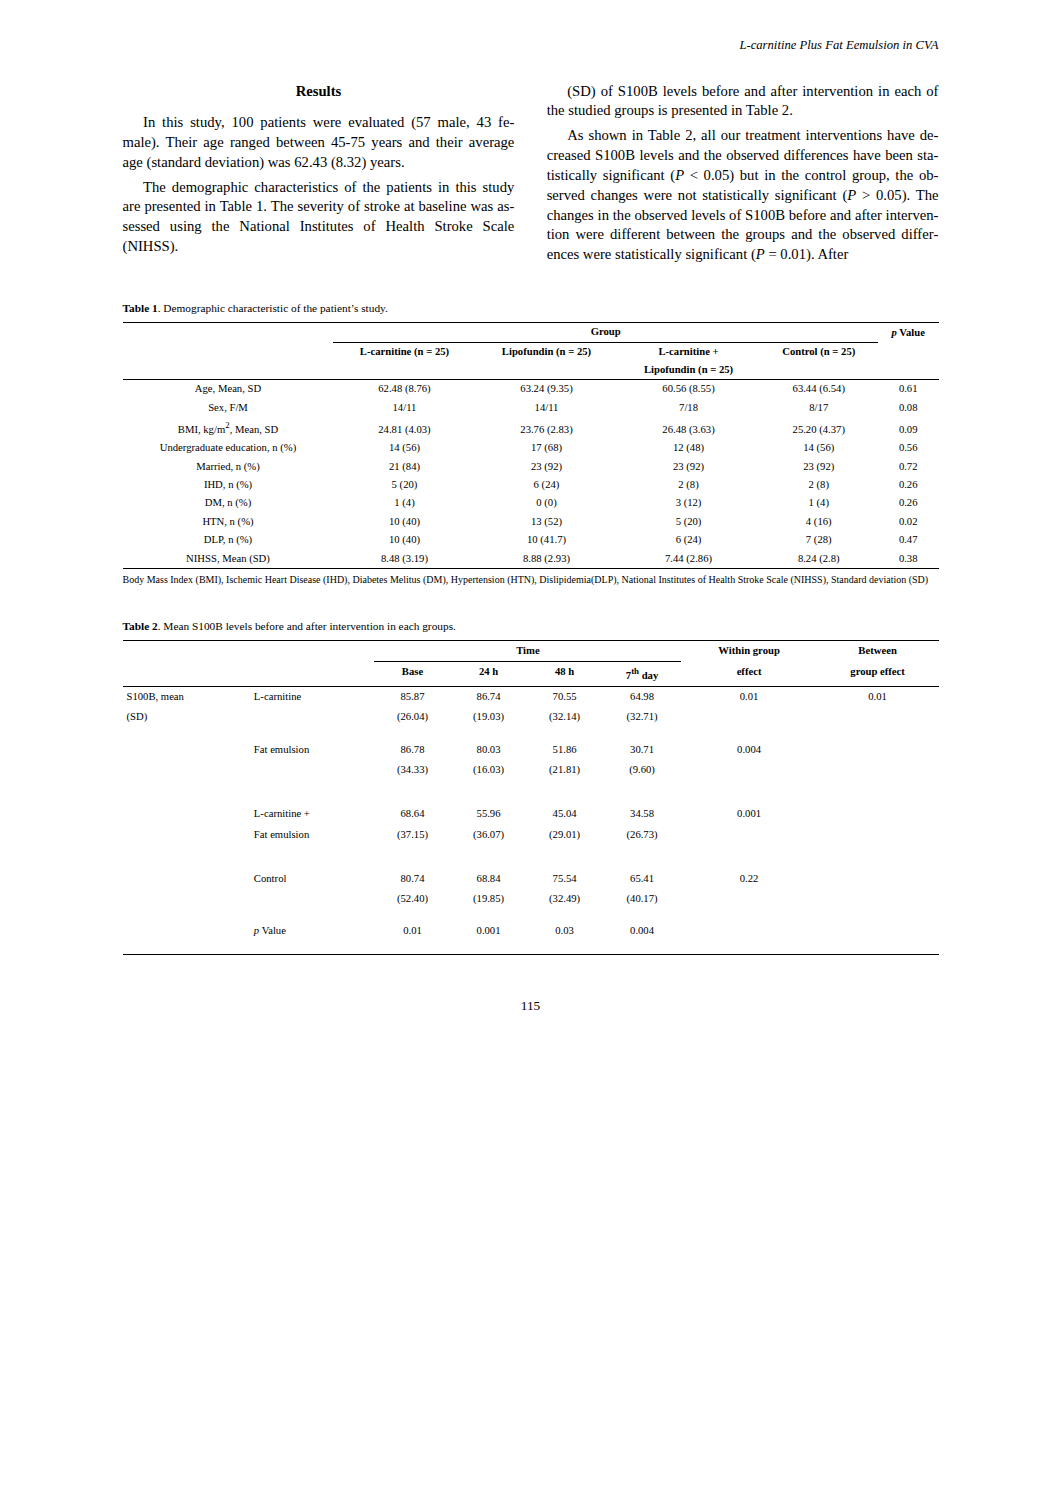L-carnitine Plus Fat Eemulsion in CVA
Results
In this study, 100 patients were evaluated (57 male, 43 female). Their age ranged between 45-75 years and their average age (standard deviation) was 62.43 (8.32) years.
The demographic characteristics of the patients in this study are presented in Table 1. The severity of stroke at baseline was assessed using the National Institutes of Health Stroke Scale (NIHSS).
(SD) of S100B levels before and after intervention in each of the studied groups is presented in Table 2.
As shown in Table 2, all our treatment interventions have decreased S100B levels and the observed differences have been statistically significant (P < 0.05) but in the control group, the observed changes were not statistically significant (P > 0.05). The changes in the observed levels of S100B before and after intervention were different between the groups and the observed differences were statistically significant (P = 0.01). After
Table 1 . Demographic characteristic of the patient’s study.
| | Group | p Value |
| --- | --- | --- |
| | L-carnitine (n = 25) | Lipofundin (n = 25) | L-carnitine + | Control (n = 25) | |
| | | | Lipofundin (n = 25) | | |
| Age, Mean, SD | 62.48 (8.76) | 63.24 (9.35) | 60.56 (8.55) | 63.44 (6.54) | 0.61 |
| Sex, F/M | 14/11 | 14/11 | 7/18 | 8/17 | 0.08 |
| BMI, kg/m 2 , Mean, SD | 24.81 (4.03) | 23.76 (2.83) | 26.48 (3.63) | 25.20 (4.37) | 0.09 |
| Undergraduate education, n (%) | 14 (56) | 17 (68) | 12 (48) | 14 (56) | 0.56 |
| Married, n (%) | 21 (84) | 23 (92) | 23 (92) | 23 (92) | 0.72 |
| IHD, n (%) | 5 (20) | 6 (24) | 2 (8) | 2 (8) | 0.26 |
| DM, n (%) | 1 (4) | 0 (0) | 3 (12) | 1 (4) | 0.26 |
| HTN, n (%) | 10 (40) | 13 (52) | 5 (20) | 4 (16) | 0.02 |
| DLP, n (%) | 10 (40) | 10 (41.7) | 6 (24) | 7 (28) | 0.47 |
| NIHSS, Mean (SD) | 8.48 (3.19) | 8.88 (2.93) | 7.44 (2.86) | 8.24 (2.8) | 0.38 |
Body Mass Index (BMI), Ischemic Heart Disease (IHD), Diabetes Melitus (DM), Hypertension (HTN), Dislipidemia(DLP), National Institutes of Health Stroke Scale (NIHSS), Standard deviation (SD)
Table 2 . Mean S100B levels before and after intervention in each groups.
| | | Time | Within group | Between |
| --- | --- | --- | --- | --- |
| | | Base | 24 h | 48 h | 7 th day | effect | group effect |
| S100B, mean | L-carnitine | 85.87 | 86.74 | 70.55 | 64.98 | 0.01 | 0.01 |
| (SD) | | (26.04) | (19.03) | (32.14) | (32.71) | | |
| | Fat emulsion | 86.78 | 80.03 | 51.86 | 30.71 | 0.004 | |
| | | (34.33) | (16.03) | (21.81) | (9.60) | | |
| | L-carnitine + | 68.64 | 55.96 | 45.04 | 34.58 | 0.001 | |
| | Fat emulsion | (37.15) | (36.07) | (29.01) | (26.73) | | |
| | Control | 80.74 | 68.84 | 75.54 | 65.41 | 0.22 | |
| | | (52.40) | (19.85) | (32.49) | (40.17) | | |
| | p Value | 0.01 | 0.001 | 0.03 | 0.004 | | |
115